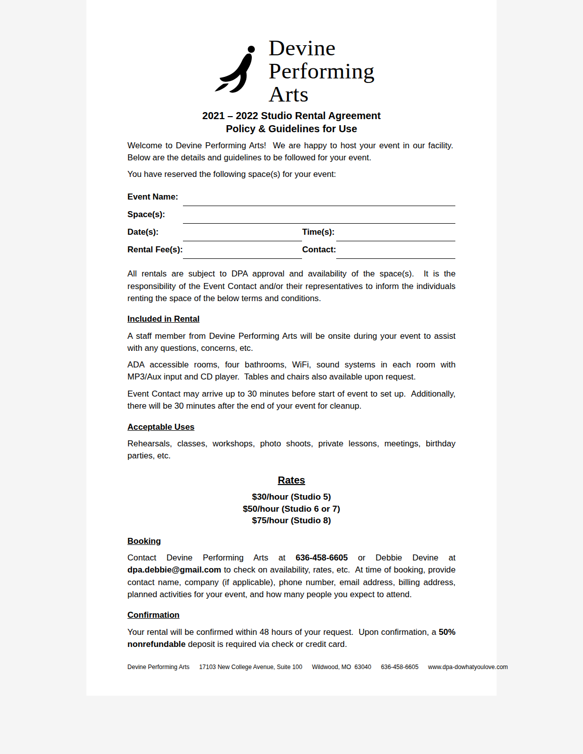Devine
Performing
Arts
2021 – 2022 Studio Rental Agreement
Policy & Guidelines for Use
Welcome to Devine Performing Arts! We are happy to host your event in our facility. Below are the details and guidelines to be followed for your event.
You have reserved the following space(s) for your event:
| Event Name: | |
| Space(s): | |
| Date(s): | | Time(s): | |
| Rental Fee(s): | | Contact: | |
All rentals are subject to DPA approval and availability of the space(s). It is the responsibility of the Event Contact and/or their representatives to inform the individuals renting the space of the below terms and conditions.
Included in Rental
A staff member from Devine Performing Arts will be onsite during your event to assist with any questions, concerns, etc.
ADA accessible rooms, four bathrooms, WiFi, sound systems in each room with MP3/Aux input and CD player. Tables and chairs also available upon request.
Event Contact may arrive up to 30 minutes before start of event to set up. Additionally, there will be 30 minutes after the end of your event for cleanup.
Acceptable Uses
Rehearsals, classes, workshops, photo shoots, private lessons, meetings, birthday parties, etc.
Rates
$30/hour (Studio 5)
$50/hour (Studio 6 or 7)
$75/hour (Studio 8)
Booking
Contact Devine Performing Arts at 636-458-6605 or Debbie Devine at dpa.debbie@gmail.com to check on availability, rates, etc. At time of booking, provide contact name, company (if applicable), phone number, email address, billing address, planned activities for your event, and how many people you expect to attend.
Confirmation
Your rental will be confirmed within 48 hours of your request. Upon confirmation, a 50% nonrefundable deposit is required via check or credit card.
Devine Performing Arts 17103 New College Avenue, Suite 100 Wildwood, MO 63040636-458-6605 www.dpa-dowhatyoulove.com